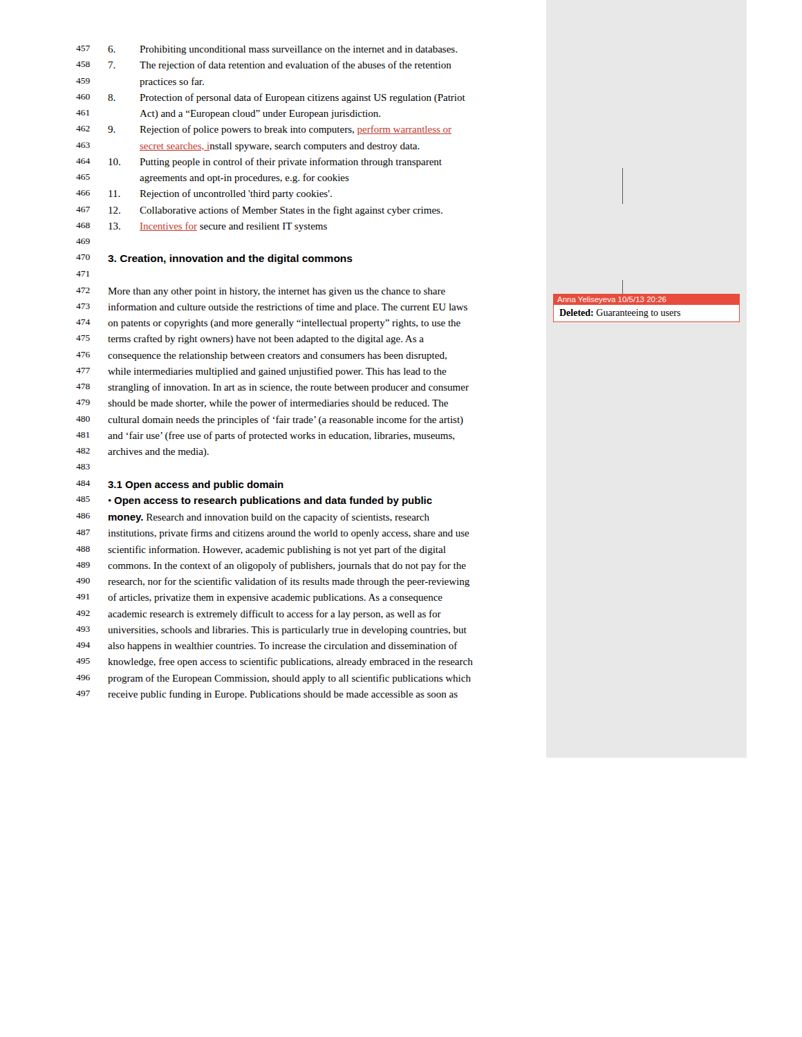Anna Yeliseyeva 10/5/13 20:26
Deleted: Guaranteeing to users
457
6. Prohibiting unconditional mass surveillance on the internet and in databases.
458
7. The rejection of data retention and evaluation of the abuses of the retention
459
practices so far.
460
8. Protection of personal data of European citizens against US regulation (Patriot
461
Act) and a “European cloud” under European jurisdiction.
462
9. Rejection of police powers to break into computers, perform warrantless or
463
secret searches, install spyware, search computers and destroy data.
464
10. Putting people in control of their private information through transparent
465
agreements and opt-in procedures, e.g. for cookies
466
11. Rejection of uncontrolled 'third party cookies'.
467
12. Collaborative actions of Member States in the fight against cyber crimes.
468
13. Incentives for secure and resilient IT systems
469
470
3. Creation, innovation and the digital commons
471
472
More than any other point in history, the internet has given us the chance to share
473
information and culture outside the restrictions of time and place. The current EU laws
474
on patents or copyrights (and more generally “intellectual property” rights, to use the
475
terms crafted by right owners) have not been adapted to the digital age. As a
476
consequence the relationship between creators and consumers has been disrupted,
477
while intermediaries multiplied and gained unjustified power. This has lead to the
478
strangling of innovation. In art as in science, the route between producer and consumer
479
should be made shorter, while the power of intermediaries should be reduced. The
480
cultural domain needs the principles of ‘fair trade’ (a reasonable income for the artist)
481
and ‘fair use’ (free use of parts of protected works in education, libraries, museums,
482
archives and the media).
483
484
3.1 Open access and public domain
485
• Open access to research publications and data funded by public
486
money. Research and innovation build on the capacity of scientists, research
487
institutions, private firms and citizens around the world to openly access, share and use
488
scientific information. However, academic publishing is not yet part of the digital
489
commons. In the context of an oligopoly of publishers, journals that do not pay for the
490
research, nor for the scientific validation of its results made through the peer-reviewing
491
of articles, privatize them in expensive academic publications. As a consequence
492
academic research is extremely difficult to access for a lay person, as well as for
493
universities, schools and libraries. This is particularly true in developing countries, but
494
also happens in wealthier countries. To increase the circulation and dissemination of
495
knowledge, free open access to scientific publications, already embraced in the research
496
program of the European Commission, should apply to all scientific publications which
497
receive public funding in Europe. Publications should be made accessible as soon as